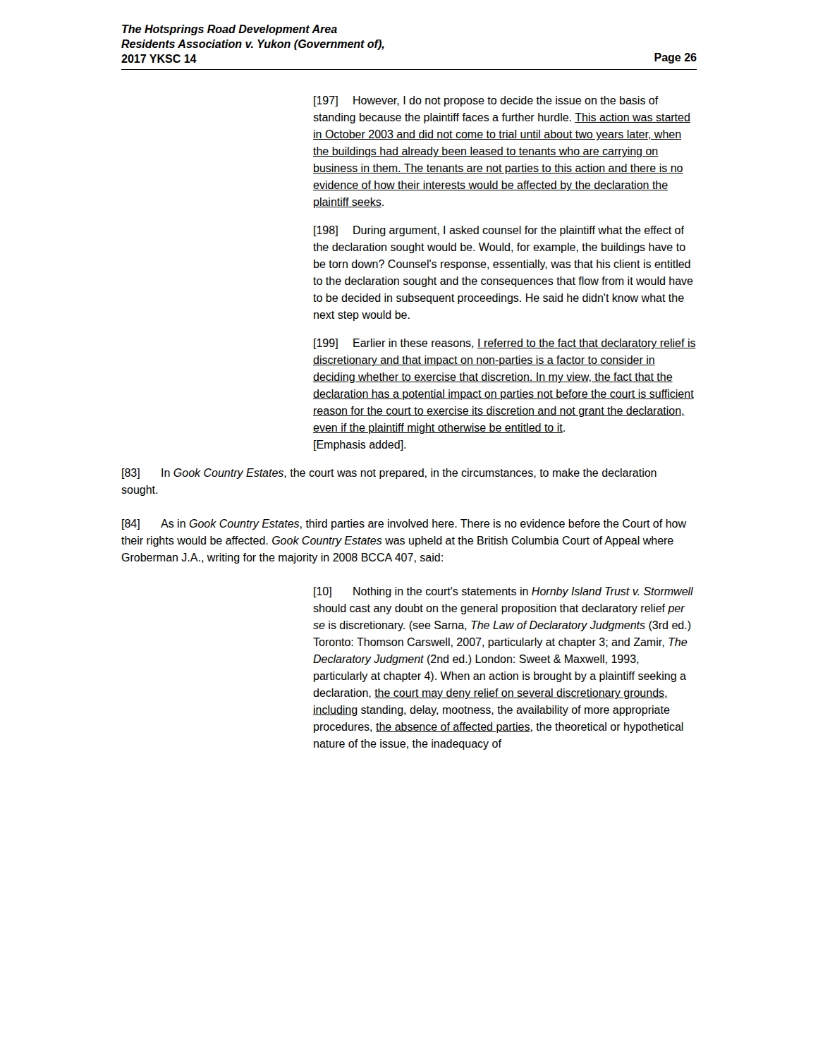The Hotsprings Road Development Area
Residents Association v. Yukon (Government of),
2017 YKSC 14
Page 26
[197] However, I do not propose to decide the issue on the basis of standing because the plaintiff faces a further hurdle. This action was started in October 2003 and did not come to trial until about two years later, when the buildings had already been leased to tenants who are carrying on business in them. The tenants are not parties to this action and there is no evidence of how their interests would be affected by the declaration the plaintiff seeks.
[198] During argument, I asked counsel for the plaintiff what the effect of the declaration sought would be. Would, for example, the buildings have to be torn down? Counsel's response, essentially, was that his client is entitled to the declaration sought and the consequences that flow from it would have to be decided in subsequent proceedings. He said he didn't know what the next step would be.
[199] Earlier in these reasons, I referred to the fact that declaratory relief is discretionary and that impact on non-parties is a factor to consider in deciding whether to exercise that discretion. In my view, the fact that the declaration has a potential impact on parties not before the court is sufficient reason for the court to exercise its discretion and not grant the declaration, even if the plaintiff might otherwise be entitled to it.
[Emphasis added].
[83] In Gook Country Estates, the court was not prepared, in the circumstances, to make the declaration sought.
[84] As in Gook Country Estates, third parties are involved here. There is no evidence before the Court of how their rights would be affected. Gook Country Estates was upheld at the British Columbia Court of Appeal where Groberman J.A., writing for the majority in 2008 BCCA 407, said:
[10] Nothing in the court's statements in Hornby Island Trust v. Stormwell should cast any doubt on the general proposition that declaratory relief per se is discretionary. (see Sarna, The Law of Declaratory Judgments (3rd ed.) Toronto: Thomson Carswell, 2007, particularly at chapter 3; and Zamir, The Declaratory Judgment (2nd ed.) London: Sweet & Maxwell, 1993, particularly at chapter 4). When an action is brought by a plaintiff seeking a declaration, the court may deny relief on several discretionary grounds, including standing, delay, mootness, the availability of more appropriate procedures, the absence of affected parties, the theoretical or hypothetical nature of the issue, the inadequacy of